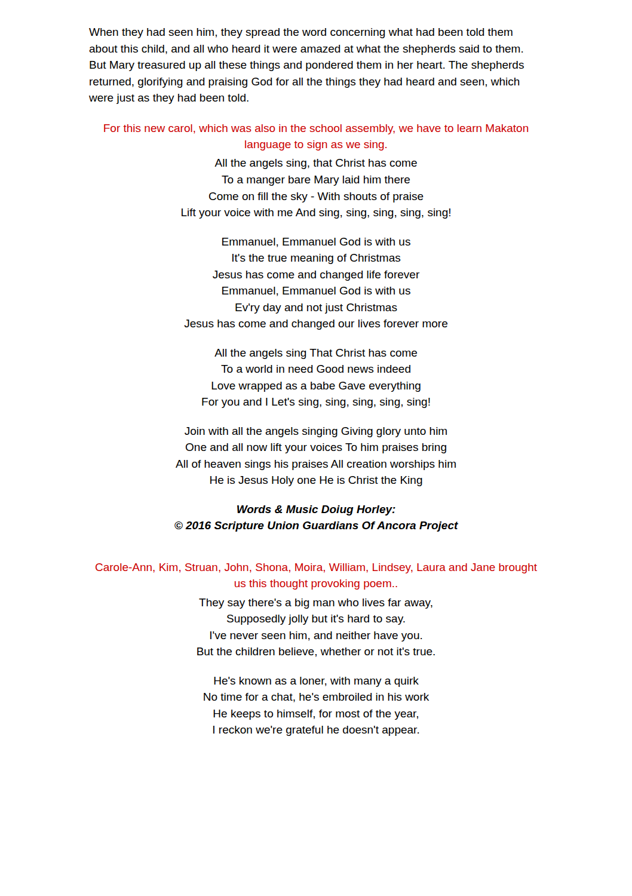When they had seen him, they spread the word concerning what had been told them about this child, and all who heard it were amazed at what the shepherds said to them. But Mary treasured up all these things and pondered them in her heart. The shepherds returned, glorifying and praising God for all the things they had heard and seen, which were just as they had been told.
For this new carol, which was also in the school assembly, we have to learn Makaton language to sign as we sing.
All the angels sing, that Christ has come
To a manger bare Mary laid him there
Come on fill the sky - With shouts of praise
Lift your voice with me And sing, sing, sing, sing, sing!
Emmanuel, Emmanuel God is with us
It's the true meaning of Christmas
Jesus has come and changed life forever
Emmanuel, Emmanuel God is with us
Ev'ry day and not just Christmas
Jesus has come and changed our lives forever more
All the angels sing That Christ has come
To a world in need Good news indeed
Love wrapped as a babe Gave everything
For you and I Let's sing, sing, sing, sing, sing!
Join with all the angels singing Giving glory unto him
One and all now lift your voices To him praises bring
All of heaven sings his praises All creation worships him
He is Jesus Holy one He is Christ the King
Words & Music Doiug Horley:
© 2016 Scripture Union Guardians Of Ancora Project
Carole-Ann, Kim, Struan, John, Shona, Moira, William, Lindsey, Laura and Jane brought us this thought provoking poem..
They say there's a big man who lives far away,
Supposedly jolly but it's hard to say.
I've never seen him, and neither have you.
But the children believe, whether or not it's true.
He's known as a loner, with many a quirk
No time for a chat, he's embroiled in his work
He keeps to himself, for most of the year,
I reckon we're grateful he doesn't appear.